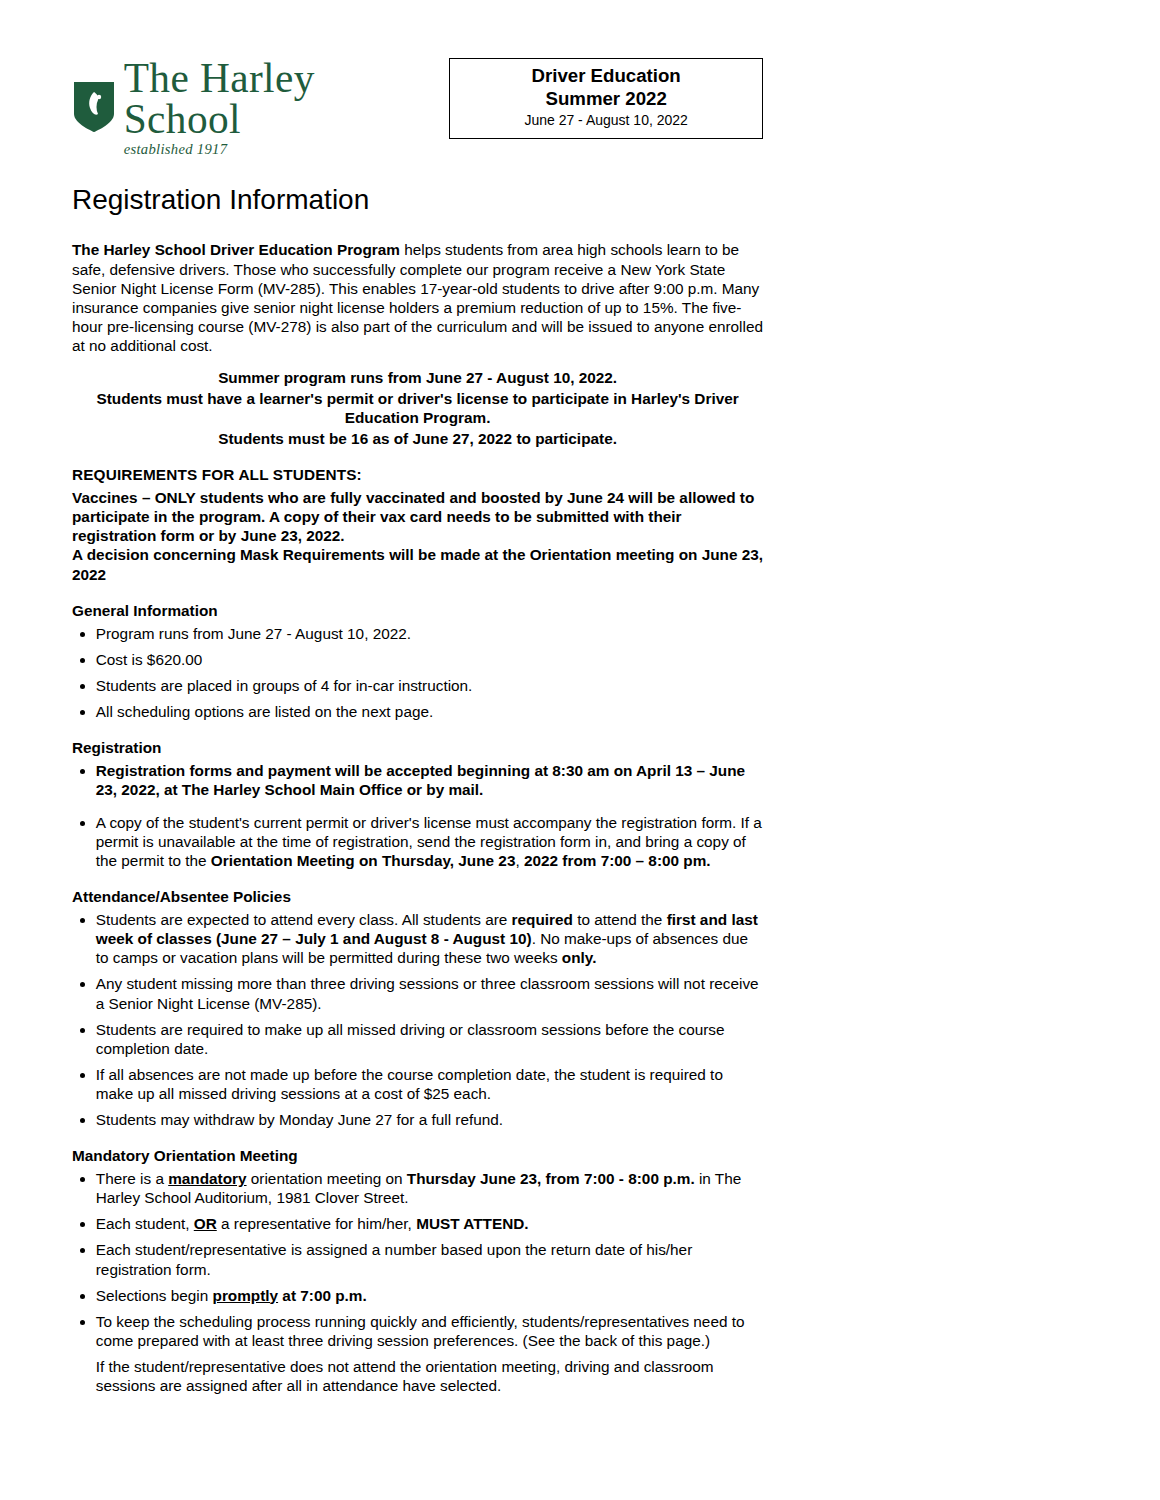The Harley School
established 1917
Driver Education
Summer 2022
June 27 - August 10, 2022
Registration Information
The Harley School Driver Education Program helps students from area high schools learn to be safe, defensive drivers. Those who successfully complete our program receive a New York State Senior Night License Form (MV-285). This enables 17-year-old students to drive after 9:00 p.m. Many insurance companies give senior night license holders a premium reduction of up to 15%. The five- hour pre-licensing course (MV-278) is also part of the curriculum and will be issued to anyone enrolled at no additional cost.
Summer program runs from June 27 - August 10, 2022.
Students must have a learner's permit or driver's license to participate in Harley's Driver Education Program.
Students must be 16 as of June 27, 2022 to participate.
REQUIREMENTS FOR ALL STUDENTS:
Vaccines – ONLY students who are fully vaccinated and boosted by June 24 will be allowed to participate in the program. A copy of their vax card needs to be submitted with their registration form or by June 23, 2022.
A decision concerning Mask Requirements will be made at the Orientation meeting on June 23, 2022
General Information
Program runs from June 27 - August 10, 2022.
Cost is $620.00
Students are placed in groups of 4 for in-car instruction.
All scheduling options are listed on the next page.
Registration
Registration forms and payment will be accepted beginning at 8:30 am on April 13 – June 23, 2022, at The Harley School Main Office or by mail.
A copy of the student's current permit or driver's license must accompany the registration form. If a permit is unavailable at the time of registration, send the registration form in, and bring a copy of the permit to the Orientation Meeting on Thursday, June 23, 2022 from 7:00 – 8:00 pm.
Attendance/Absentee Policies
Students are expected to attend every class. All students are required to attend the first and last week of classes (June 27 – July 1 and August 8 - August 10). No make-ups of absences due to camps or vacation plans will be permitted during these two weeks only.
Any student missing more than three driving sessions or three classroom sessions will not receive a Senior Night License (MV-285).
Students are required to make up all missed driving or classroom sessions before the course completion date.
If all absences are not made up before the course completion date, the student is required to make up all missed driving sessions at a cost of $25 each.
Students may withdraw by Monday June 27 for a full refund.
Mandatory Orientation Meeting
There is a mandatory orientation meeting on Thursday June 23, from 7:00 - 8:00 p.m. in The Harley School Auditorium, 1981 Clover Street.
Each student, OR a representative for him/her, MUST ATTEND.
Each student/representative is assigned a number based upon the return date of his/her registration form.
Selections begin promptly at 7:00 p.m.
To keep the scheduling process running quickly and efficiently, students/representatives need to come prepared with at least three driving session preferences. (See the back of this page.)
If the student/representative does not attend the orientation meeting, driving and classroom sessions are assigned after all in attendance have selected.